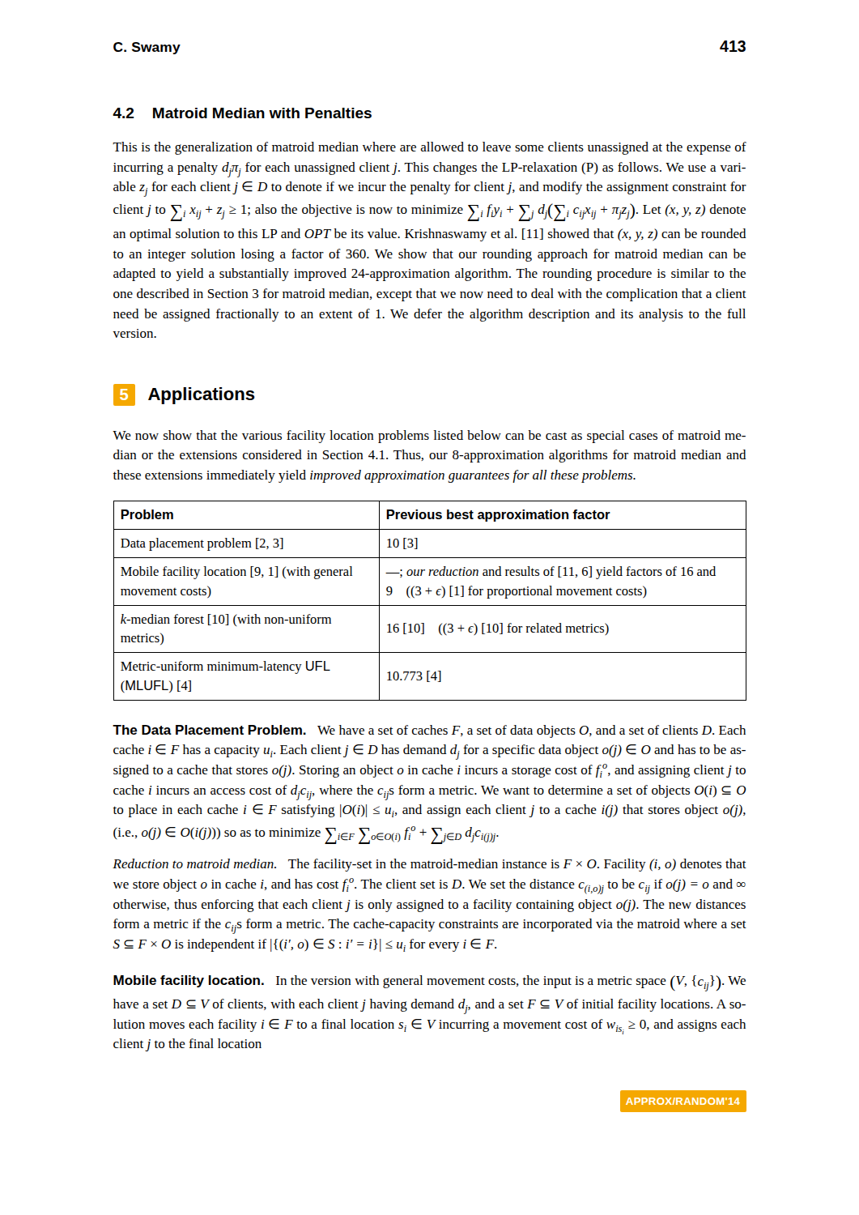C. Swamy 413
4.2 Matroid Median with Penalties
This is the generalization of matroid median where are allowed to leave some clients unassigned at the expense of incurring a penalty djπj for each unassigned client j. This changes the LP-relaxation (P) as follows. We use a variable zj for each client j ∈ D to denote if we incur the penalty for client j, and modify the assignment constraint for client j to ∑i xij + zj ≥ 1; also the objective is now to minimize ∑i fiyi + ∑j dj(∑i cijxij + πjzj). Let (x, y, z) denote an optimal solution to this LP and OPT be its value. Krishnaswamy et al. [11] showed that (x, y, z) can be rounded to an integer solution losing a factor of 360. We show that our rounding approach for matroid median can be adapted to yield a substantially improved 24-approximation algorithm. The rounding procedure is similar to the one described in Section 3 for matroid median, except that we now need to deal with the complication that a client need be assigned fractionally to an extent of 1. We defer the algorithm description and its analysis to the full version.
5 Applications
We now show that the various facility location problems listed below can be cast as special cases of matroid median or the extensions considered in Section 4.1. Thus, our 8-approximation algorithms for matroid median and these extensions immediately yield improved approximation guarantees for all these problems.
| Problem | Previous best approximation factor |
| --- | --- |
| Data placement problem [2, 3] | 10 [3] |
| Mobile facility location [9, 1] (with general movement costs) | —; our reduction and results of [11, 6] yield factors of 16 and 9 ((3 + ϵ ) [1] for proportional movement costs) |
| k -median forest [10] (with non-uniform metrics) | 16 [10] ((3 + ϵ ) [10] for related metrics) |
| Metric-uniform minimum-latency UFL ( MLUFL ) [4] | 10.773 [4] |
The Data Placement Problem. We have a set of caches F, a set of data objects O, and a set of clients D. Each cache i ∈ F has a capacity ui. Each client j ∈ D has demand dj for a specific data object o(j) ∈ O and has to be assigned to a cache that stores o(j). Storing an object o in cache i incurs a storage cost of fio, and assigning client j to cache i incurs an access cost of djcij, where the cijs form a metric. We want to determine a set of objects O(i) ⊆ O to place in each cache i ∈ F satisfying |O(i)| ≤ ui, and assign each client j to a cache i(j) that stores object o(j), (i.e., o(j) ∈ O(i(j))) so as to minimize ∑i∈F ∑o∈O(i) fio + ∑j∈D djci(j)j.
Reduction to matroid median. The facility-set in the matroid-median instance is F × O. Facility (i, o) denotes that we store object o in cache i, and has cost fio. The client set is D. We set the distance c(i,o)j to be cij if o(j) = o and ∞ otherwise, thus enforcing that each client j is only assigned to a facility containing object o(j). The new distances form a metric if the cijs form a metric. The cache-capacity constraints are incorporated via the matroid where a set S ⊆ F × O is independent if |{(i′, o) ∈ S : i′ = i}| ≤ ui for every i ∈ F.
Mobile facility location. In the version with general movement costs, the input is a metric space (V, {cij}). We have a set D ⊆ V of clients, with each client j having demand dj, and a set F ⊆ V of initial facility locations. A solution moves each facility i ∈ F to a final location si ∈ V incurring a movement cost of wisi ≥ 0, and assigns each client j to the final location
APPROX/RANDOM'14